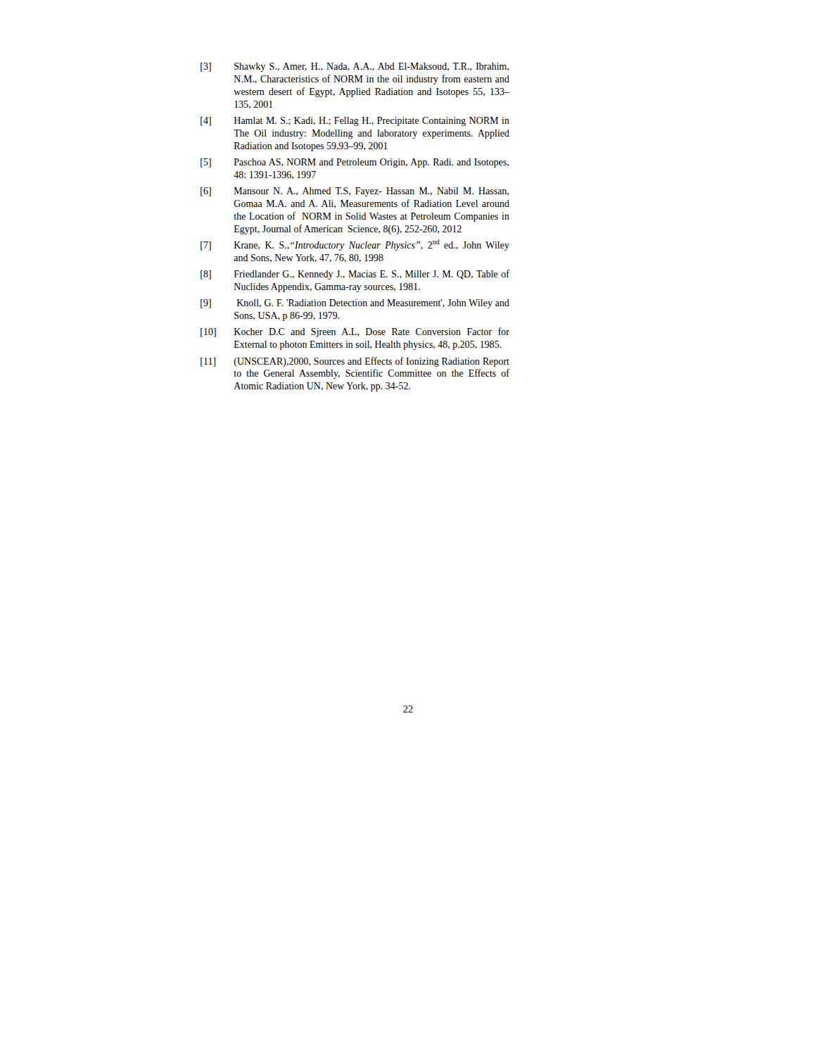[3]
Shawky S., Amer, H., Nada, A.A., Abd El-Maksoud, T.R., Ibrahim, N.M., Characteristics of NORM in the oil industry from eastern and western desert of Egypt, Applied Radiation and Isotopes 55, 133–135, 2001
[4]
Hamlat M. S.; Kadi, H.; Fellag H., Precipitate Containing NORM in The Oil industry: Modelling and laboratory experiments. Applied Radiation and Isotopes 59,93–99, 2001
[5]
Paschoa AS, NORM and Petroleum Origin, App. Radi. and Isotopes, 48: 1391-1396, 1997
[6]
Mansour N. A., Ahmed T.S, Fayez- Hassan M., Nabil M. Hassan, Gomaa M.A. and A. Ali, Measurements of Radiation Level around the Location of NORM in Solid Wastes at Petroleum Companies in Egypt, Journal of American Science, 8(6), 252-260, 2012
[7]
Krane, K. S.,“Introductory Nuclear Physics”, 2nd ed., John Wiley and Sons, New York, 47, 76, 80, 1998
[8]
Friedlander G., Kennedy J., Macias E. S., Miller J. M. QD, Table of Nuclides Appendix, Gamma-ray sources, 1981.
[9]
Knoll, G. F. 'Radiation Detection and Measurement', John Wiley and Sons, USA, p 86-99, 1979.
[10]
Kocher D.C and Sjreen A.L, Dose Rate Conversion Factor for External to photon Emitters in soil, Health physics, 48, p.205, 1985.
[11]
(UNSCEAR),2000, Sources and Effects of Ionizing Radiation Report to the General Assembly, Scientific Committee on the Effects of Atomic Radiation UN, New York, pp. 34-52.
22